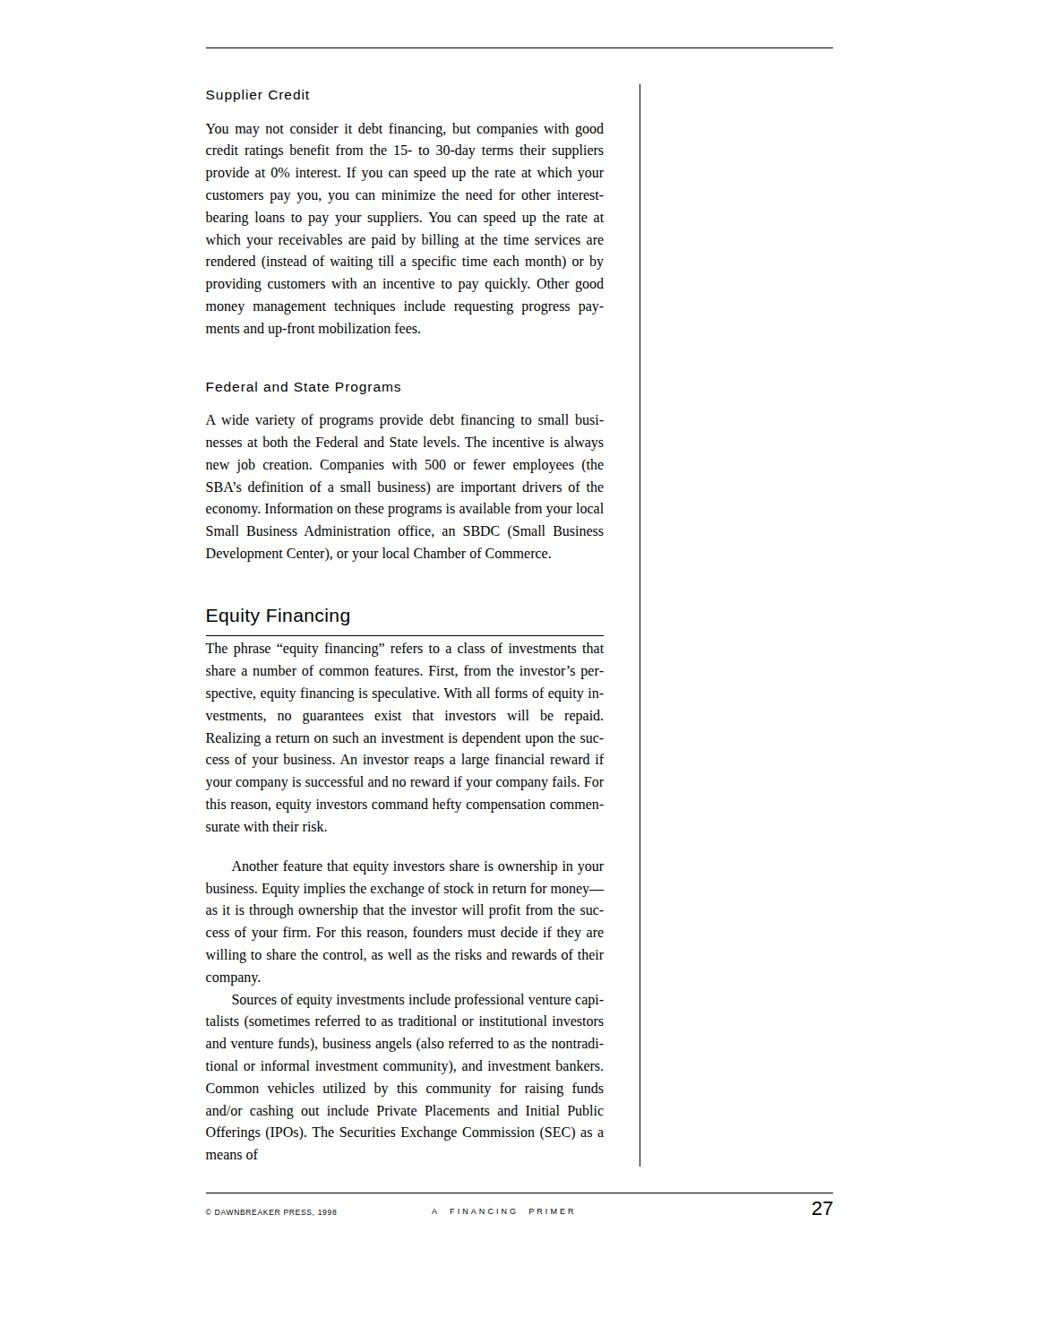Supplier Credit
You may not consider it debt financing, but companies with good credit ratings benefit from the 15- to 30-day terms their suppliers provide at 0% interest. If you can speed up the rate at which your customers pay you, you can minimize the need for other interest-bearing loans to pay your suppliers. You can speed up the rate at which your receivables are paid by billing at the time services are rendered (instead of waiting till a specific time each month) or by providing customers with an incentive to pay quickly. Other good money management techniques include requesting progress payments and up-front mobilization fees.
Federal and State Programs
A wide variety of programs provide debt financing to small businesses at both the Federal and State levels. The incentive is always new job creation. Companies with 500 or fewer employees (the SBA’s definition of a small business) are important drivers of the economy. Information on these programs is available from your local Small Business Administration office, an SBDC (Small Business Development Center), or your local Chamber of Commerce.
Equity Financing
The phrase “equity financing” refers to a class of investments that share a number of common features. First, from the investor’s perspective, equity financing is speculative. With all forms of equity investments, no guarantees exist that investors will be repaid. Realizing a return on such an investment is dependent upon the success of your business. An investor reaps a large financial reward if your company is successful and no reward if your company fails. For this reason, equity investors command hefty compensation commensurate with their risk.
Another feature that equity investors share is ownership in your business. Equity implies the exchange of stock in return for money—as it is through ownership that the investor will profit from the success of your firm. For this reason, founders must decide if they are willing to share the control, as well as the risks and rewards of their company.
Sources of equity investments include professional venture capitalists (sometimes referred to as traditional or institutional investors and venture funds), business angels (also referred to as the nontraditional or informal investment community), and investment bankers. Common vehicles utilized by this community for raising funds and/or cashing out include Private Placements and Initial Public Offerings (IPOs). The Securities Exchange Commission (SEC) as a means of
© DAWNBREAKER PRESS, 1998
A FINANCING PRIMER
27